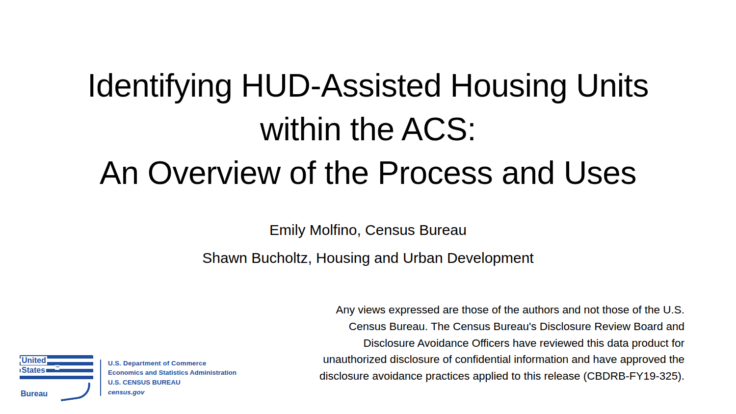Identifying HUD-Assisted Housing Units within the ACS:
An Overview of the Process and Uses
Emily Molfino, Census Bureau
Shawn Bucholtz, Housing and Urban Development
Any views expressed are those of the authors and not those of the U.S. Census Bureau. The Census Bureau's Disclosure Review Board and Disclosure Avoidance Officers have reviewed this data product for unauthorized disclosure of confidential information and have approved the disclosure avoidance practices applied to this release (CBDRB-FY19-325).
United
States
™
Bureau
U.S. Department of Commerce
Economics and Statistics Administration
U.S. CENSUS BUREAU
census.gov